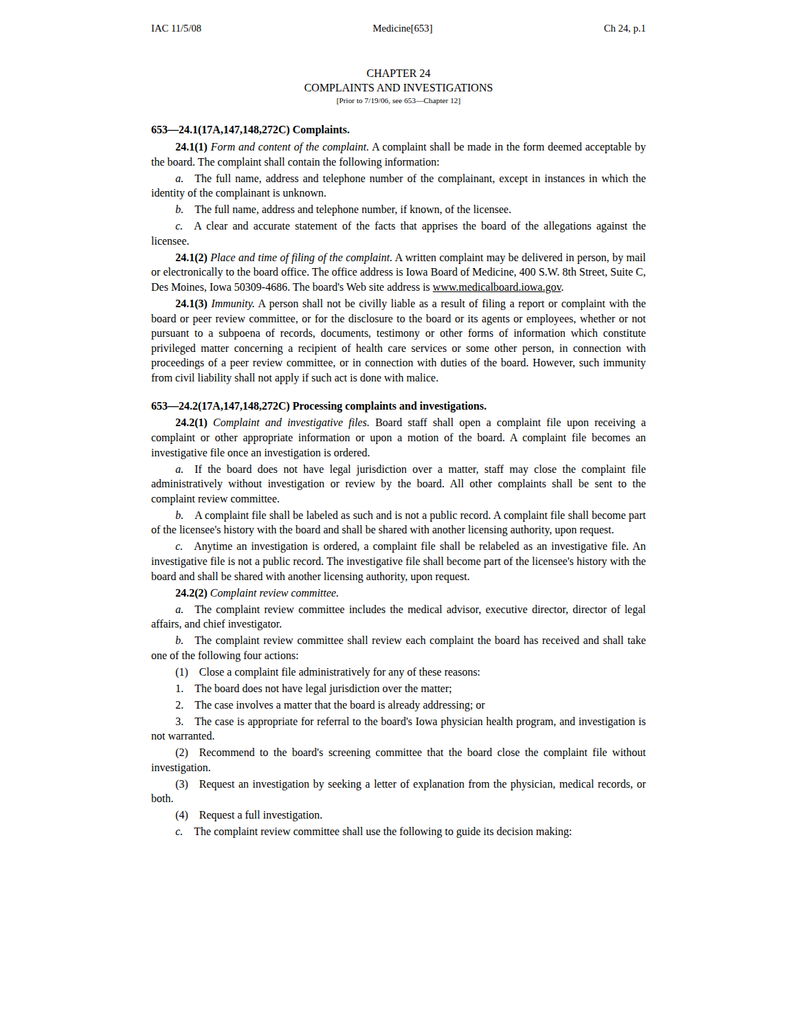IAC 11/5/08 Medicine[653] Ch 24, p.1
CHAPTER 24 COMPLAINTS AND INVESTIGATIONS [Prior to 7/19/06, see 653—Chapter 12]
653—24.1(17A,147,148,272C) Complaints.
24.1(1) Form and content of the complaint. A complaint shall be made in the form deemed acceptable by the board. The complaint shall contain the following information:
a. The full name, address and telephone number of the complainant, except in instances in which the identity of the complainant is unknown.
b. The full name, address and telephone number, if known, of the licensee.
c. A clear and accurate statement of the facts that apprises the board of the allegations against the licensee.
24.1(2) Place and time of filing of the complaint. A written complaint may be delivered in person, by mail or electronically to the board office. The office address is Iowa Board of Medicine, 400 S.W. 8th Street, Suite C, Des Moines, Iowa 50309-4686. The board's Web site address is www.medicalboard.iowa.gov.
24.1(3) Immunity. A person shall not be civilly liable as a result of filing a report or complaint with the board or peer review committee, or for the disclosure to the board or its agents or employees, whether or not pursuant to a subpoena of records, documents, testimony or other forms of information which constitute privileged matter concerning a recipient of health care services or some other person, in connection with proceedings of a peer review committee, or in connection with duties of the board. However, such immunity from civil liability shall not apply if such act is done with malice.
653—24.2(17A,147,148,272C) Processing complaints and investigations.
24.2(1) Complaint and investigative files. Board staff shall open a complaint file upon receiving a complaint or other appropriate information or upon a motion of the board. A complaint file becomes an investigative file once an investigation is ordered.
a. If the board does not have legal jurisdiction over a matter, staff may close the complaint file administratively without investigation or review by the board. All other complaints shall be sent to the complaint review committee.
b. A complaint file shall be labeled as such and is not a public record. A complaint file shall become part of the licensee's history with the board and shall be shared with another licensing authority, upon request.
c. Anytime an investigation is ordered, a complaint file shall be relabeled as an investigative file. An investigative file is not a public record. The investigative file shall become part of the licensee's history with the board and shall be shared with another licensing authority, upon request.
24.2(2) Complaint review committee.
a. The complaint review committee includes the medical advisor, executive director, director of legal affairs, and chief investigator.
b. The complaint review committee shall review each complaint the board has received and shall take one of the following four actions:
(1) Close a complaint file administratively for any of these reasons:
1. The board does not have legal jurisdiction over the matter;
2. The case involves a matter that the board is already addressing; or
3. The case is appropriate for referral to the board's Iowa physician health program, and investigation is not warranted.
(2) Recommend to the board's screening committee that the board close the complaint file without investigation.
(3) Request an investigation by seeking a letter of explanation from the physician, medical records, or both.
(4) Request a full investigation.
c. The complaint review committee shall use the following to guide its decision making: